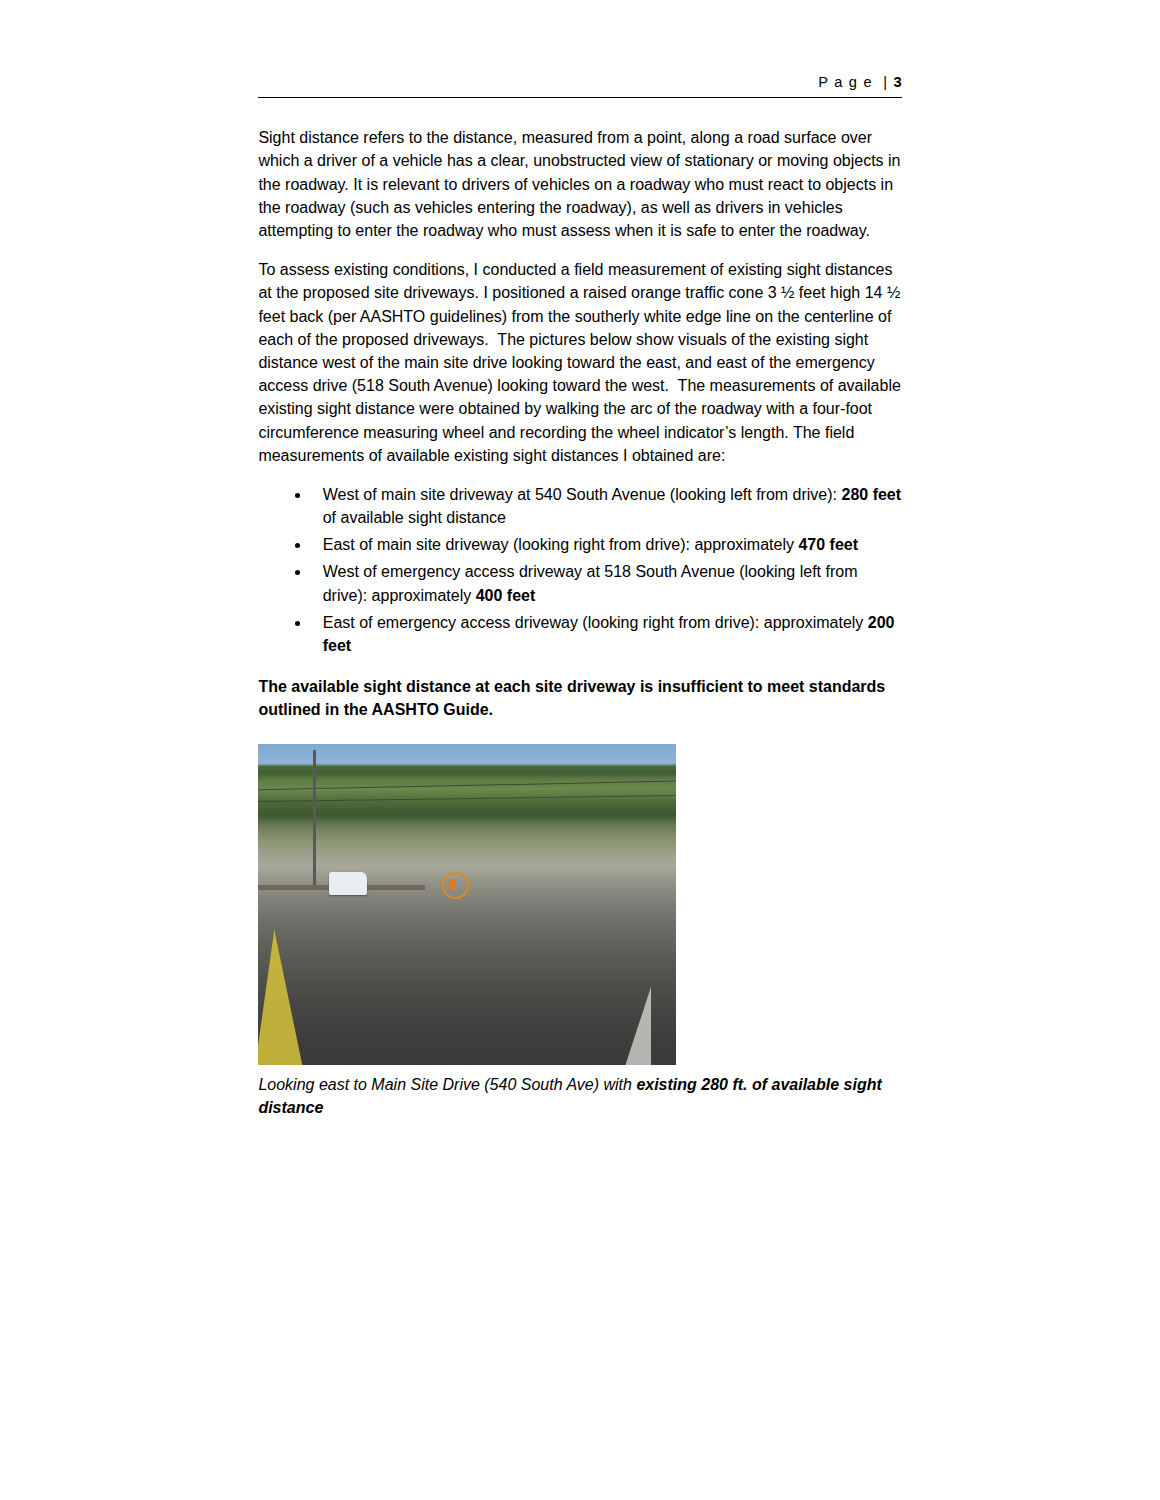P a g e | 3
Sight distance refers to the distance, measured from a point, along a road surface over which a driver of a vehicle has a clear, unobstructed view of stationary or moving objects in the roadway. It is relevant to drivers of vehicles on a roadway who must react to objects in the roadway (such as vehicles entering the roadway), as well as drivers in vehicles attempting to enter the roadway who must assess when it is safe to enter the roadway.
To assess existing conditions, I conducted a field measurement of existing sight distances at the proposed site driveways. I positioned a raised orange traffic cone 3 ½ feet high 14 ½ feet back (per AASHTO guidelines) from the southerly white edge line on the centerline of each of the proposed driveways. The pictures below show visuals of the existing sight distance west of the main site drive looking toward the east, and east of the emergency access drive (518 South Avenue) looking toward the west. The measurements of available existing sight distance were obtained by walking the arc of the roadway with a four-foot circumference measuring wheel and recording the wheel indicator’s length. The field measurements of available existing sight distances I obtained are:
West of main site driveway at 540 South Avenue (looking left from drive): 280 feet of available sight distance
East of main site driveway (looking right from drive): approximately 470 feet
West of emergency access driveway at 518 South Avenue (looking left from drive): approximately 400 feet
East of emergency access driveway (looking right from drive): approximately 200 feet
The available sight distance at each site driveway is insufficient to meet standards outlined in the AASHTO Guide.
Looking east to Main Site Drive (540 South Ave) with existing 280 ft. of available sight distance